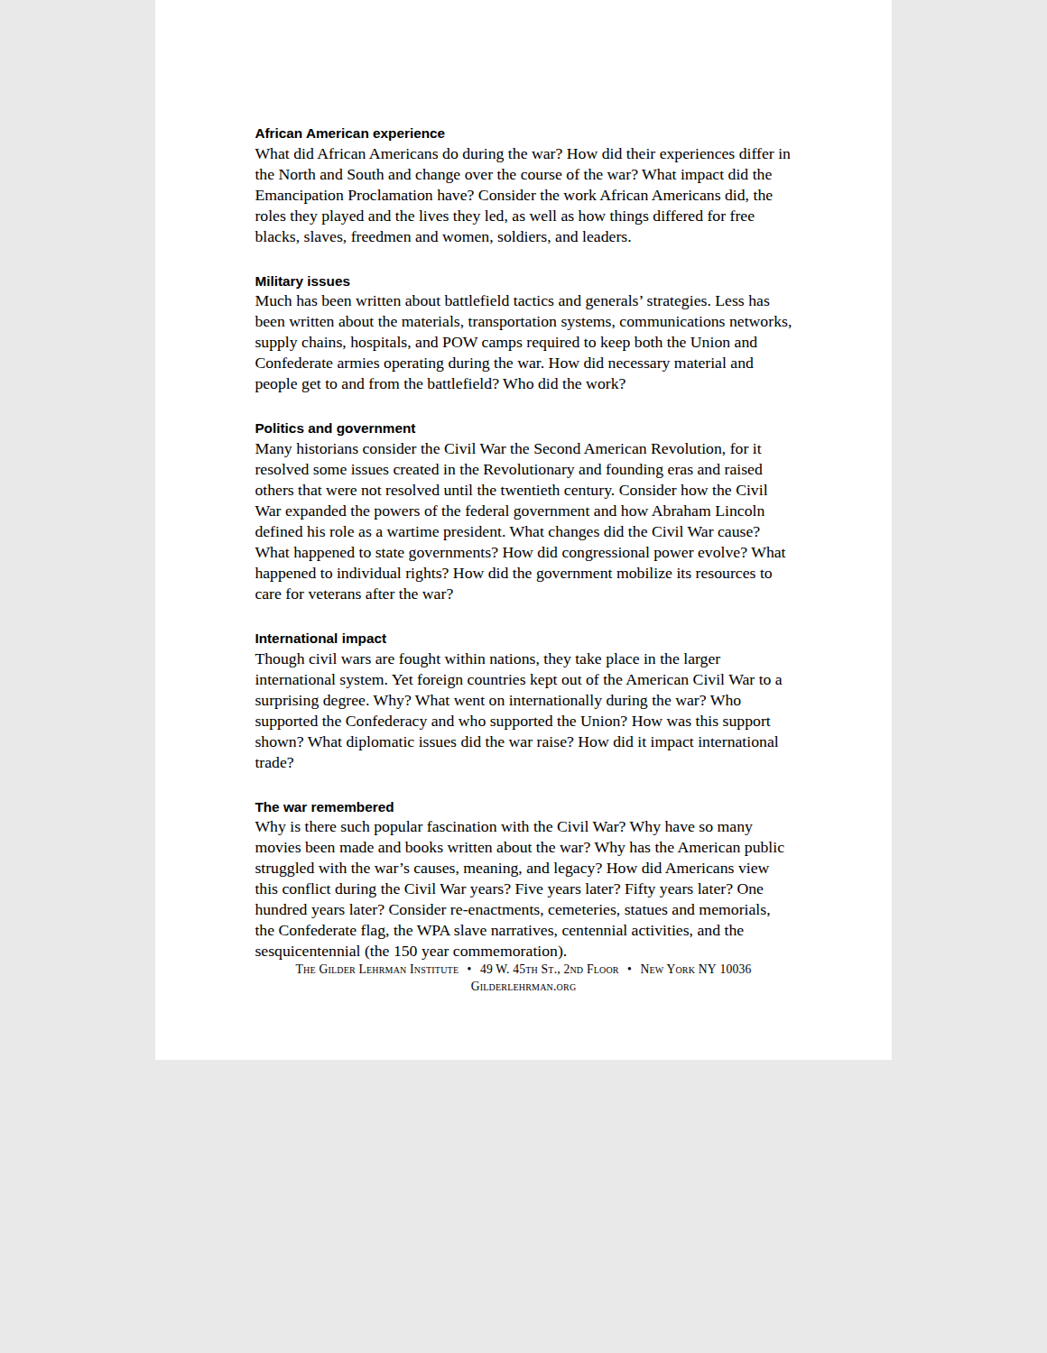African American experience
What did African Americans do during the war? How did their experiences differ in the North and South and change over the course of the war? What impact did the Emancipation Proclamation have? Consider the work African Americans did, the roles they played and the lives they led, as well as how things differed for free blacks, slaves, freedmen and women, soldiers, and leaders.
Military issues
Much has been written about battlefield tactics and generals’ strategies. Less has been written about the materials, transportation systems, communications networks, supply chains, hospitals, and POW camps required to keep both the Union and Confederate armies operating during the war. How did necessary material and people get to and from the battlefield? Who did the work?
Politics and government
Many historians consider the Civil War the Second American Revolution, for it resolved some issues created in the Revolutionary and founding eras and raised others that were not resolved until the twentieth century. Consider how the Civil War expanded the powers of the federal government and how Abraham Lincoln defined his role as a wartime president. What changes did the Civil War cause? What happened to state governments? How did congressional power evolve? What happened to individual rights? How did the government mobilize its resources to care for veterans after the war?
International impact
Though civil wars are fought within nations, they take place in the larger international system. Yet foreign countries kept out of the American Civil War to a surprising degree. Why? What went on internationally during the war? Who supported the Confederacy and who supported the Union? How was this support shown? What diplomatic issues did the war raise? How did it impact international trade?
The war remembered
Why is there such popular fascination with the Civil War? Why have so many movies been made and books written about the war? Why has the American public struggled with the war’s causes, meaning, and legacy? How did Americans view this conflict during the Civil War years? Five years later? Fifty years later? One hundred years later? Consider re-enactments, cemeteries, statues and memorials, the Confederate flag, the WPA slave narratives, centennial activities, and the sesquicentennial (the 150 year commemoration).
The Gilder Lehrman Institute • 49 W. 45th St., 2nd Floor • New York NY 10036
Gilderlehrman.org